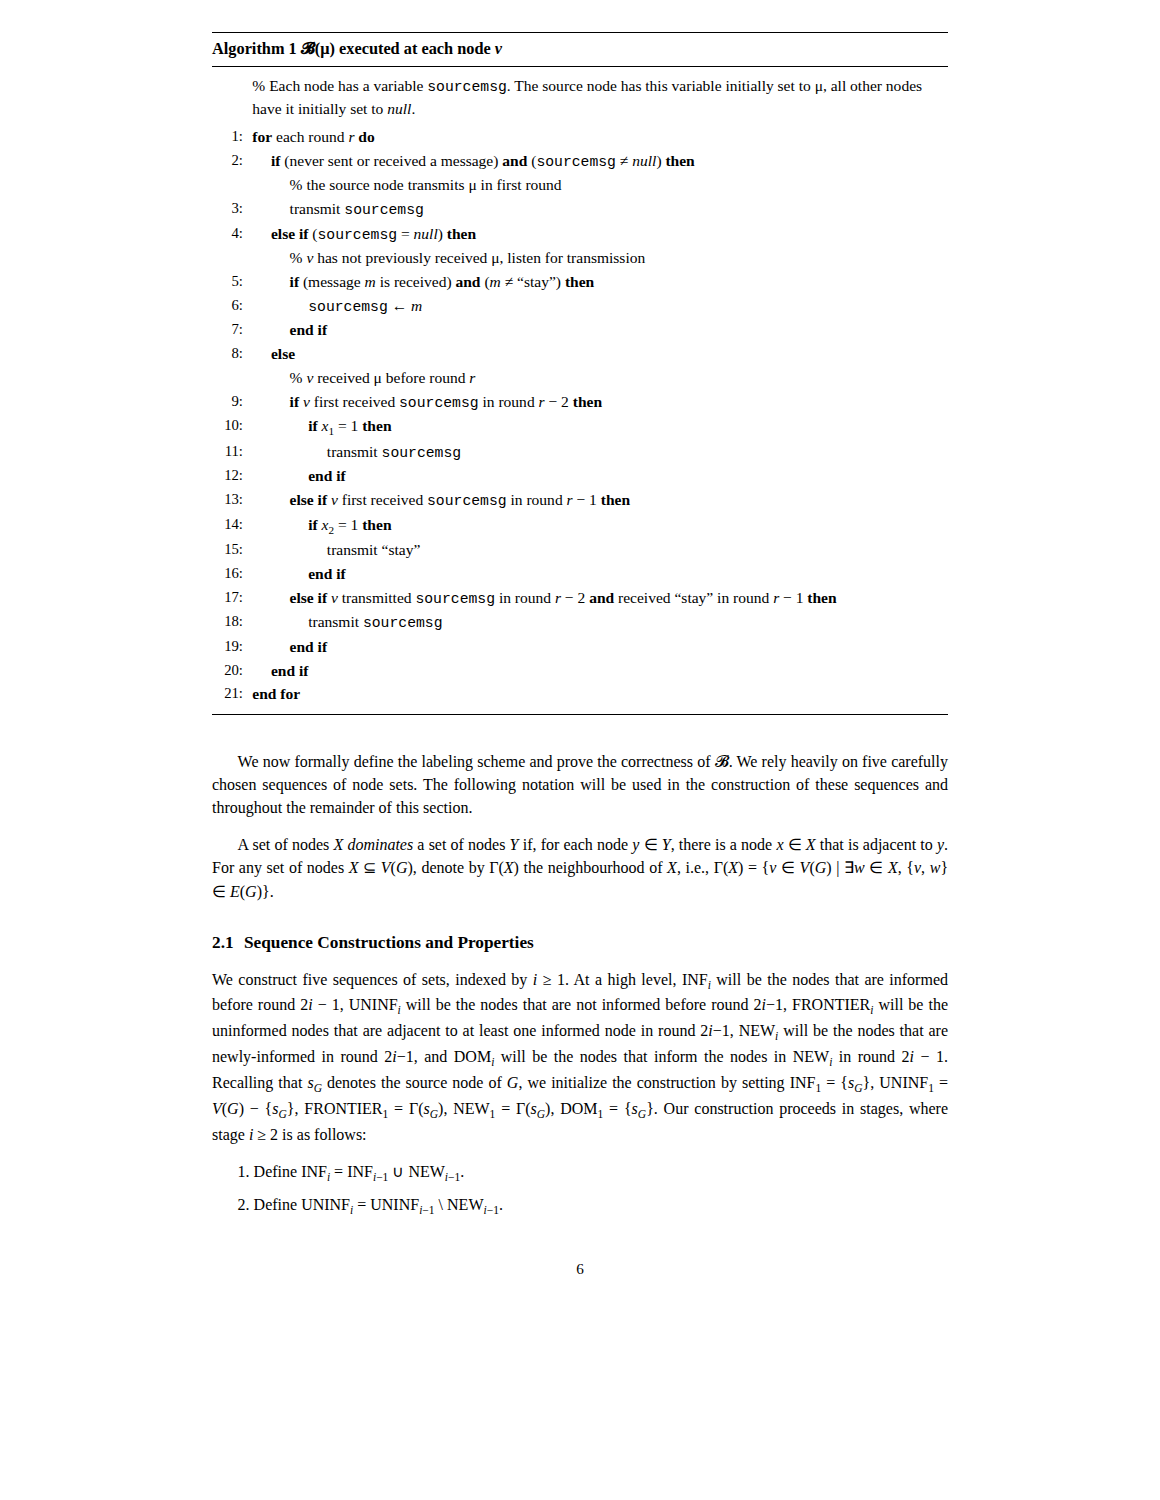Algorithm 1 𝓑(μ) executed at each node v
% Each node has a variable sourcemsg. The source node has this variable initially set to μ, all other nodes have it initially set to null.
for each round r do
if (never sent or received a message) and (sourcemsg ≠ null) then
% the source node transmits μ in first round
transmit sourcemsg
else if (sourcemsg = null) then
% v has not previously received μ, listen for transmission
if (message m is received) and (m ≠ “stay”) then
sourcemsg ← m
end if
else
% v received μ before round r
if v first received sourcemsg in round r − 2 then
if x1 = 1 then
transmit sourcemsg
end if
else if v first received sourcemsg in round r − 1 then
if x2 = 1 then
transmit “stay”
end if
else if v transmitted sourcemsg in round r − 2 and received “stay” in round r − 1 then
transmit sourcemsg
end if
end if
end for
We now formally define the labeling scheme and prove the correctness of 𝓑. We rely heavily on five carefully chosen sequences of node sets. The following notation will be used in the construction of these sequences and throughout the remainder of this section.
A set of nodes X dominates a set of nodes Y if, for each node y ∈ Y, there is a node x ∈ X that is adjacent to y. For any set of nodes X ⊆ V(G), denote by Γ(X) the neighbourhood of X, i.e., Γ(X) = {v ∈ V(G) | ∃w ∈ X, {v, w} ∈ E(G)}.
2.1 Sequence Constructions and Properties
We construct five sequences of sets, indexed by i ≥ 1. At a high level, INFi will be the nodes that are informed before round 2i − 1, UNINFi will be the nodes that are not informed before round 2i−1, FRONTIERi will be the uninformed nodes that are adjacent to at least one informed node in round 2i−1, NEWi will be the nodes that are newly-informed in round 2i−1, and DOMi will be the nodes that inform the nodes in NEWi in round 2i − 1. Recalling that sG denotes the source node of G, we initialize the construction by setting INF1 = {sG}, UNINF1 = V(G) − {sG}, FRONTIER1 = Γ(sG), NEW1 = Γ(sG), DOM1 = {sG}. Our construction proceeds in stages, where stage i ≥ 2 is as follows:
Define INFi = INFi−1 ∪ NEWi−1.
Define UNINFi = UNINFi−1 \ NEWi−1.
6